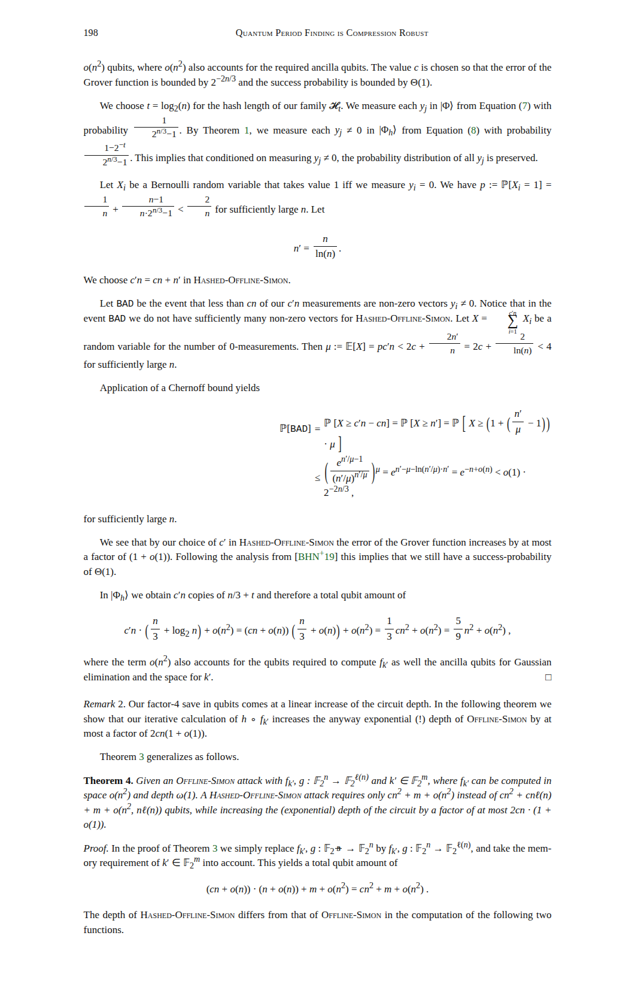198 Quantum Period Finding is Compression Robust
o(n2) qubits, where o(n2) also accounts for the required ancilla qubits. The value c is chosen so that the error of the Grover function is bounded by 2−2n/3 and the success probability is bounded by Θ(1).
We choose t = log2(n) for the hash length of our family 𝓗t. We measure each yj in |Φ⟩ from Equation (7) with probability 12n/3−1. By Theorem 1, we measure each yj ≠ 0 in |Φh⟩ from Equation (8) with probability 1−2−t 2n/3−1. This implies that conditioned on measuring yj ≠ 0, the probability distribution of all yj is preserved.
Let Xi be a Bernoulli random variable that takes value 1 iff we measure yi = 0. We have p := ℙ[Xi = 1] = 1 n + n−1 n·2n/3−1 < 2 n for sufficiently large n. Let
n′ = nln(n).
We choose c′n = cn + n′ in Hashed-Offline-Simon.
Let BAD be the event that less than cn of our c′n measurements are non-zero vectors yi ≠ 0. Notice that in the event BAD we do not have sufficiently many non-zero vectors for Hashed-Offline-Simon. Let X = c′n∑i=1 Xi be a random variable for the number of 0-measurements. Then μ := 𝔼[X] = pc′n < 2c + 2n′n = 2c + 2 ln(n) < 4 for sufficiently large n.
Application of a Chernoff bound yields
ℙ[BAD] = ℙ [X ≥ c′n − cn] = ℙ [X ≥ n′] = ℙ [ X ≥ (1 + (n′μ − 1)) · μ ]
≤ (en′/μ−1(n′/μ)n′/μ)μ = en′−μ−ln(n′/μ)·n′ = e−n+o(n) < o(1) · 2−2n/3 ,
for sufficiently large n.
We see that by our choice of c′ in Hashed-Offline-Simon the error of the Grover function increases by at most a factor of (1 + o(1)). Following the analysis from [BHN+19] this implies that we still have a success-probability of Θ(1).
In |Φh⟩ we obtain c′n copies of n/3 + t and therefore a total qubit amount of
c′n · (n 3 + log2 n) + o(n2) = (cn + o(n)) (n 3 + o(n)) + o(n2) = 13 cn2 + o(n2) = 59 n2 + o(n2) ,
where the term o(n2) also accounts for the qubits required to compute fk′ as well the ancilla qubits for Gaussian elimination and the space for k′. □
Remark 2. Our factor-4 save in qubits comes at a linear increase of the circuit depth. In the following theorem we show that our iterative calculation of h ∘ fk′ increases the anyway exponential (!) depth of Offline-Simon by at most a factor of 2cn(1 + o(1)).
Theorem 3 generalizes as follows.
Theorem 4. Given an Offline-Simon attack with fk′, g : 𝔽2n → 𝔽2ℓ(n) and k′ ∈ 𝔽2m, where fk′ can be computed in space o(n2) and depth ω(1). A Hashed-Offline-Simon attack requires only cn2 + m + o(n2) instead of cn2 + cnℓ(n) + m + o(n2, nℓ(n)) qubits, while increasing the (exponential) depth of the circuit by a factor of at most 2cn · (1 + o(1)).
Proof. In the proof of Theorem 3 we simply replace fk′, g : 𝔽2n 3 → 𝔽2n by fk′, g : 𝔽2n → 𝔽2ℓ(n), and take the memory requirement of k′ ∈ 𝔽2m into account. This yields a total qubit amount of
(cn + o(n)) · (n + o(n)) + m + o(n2) = cn2 + m + o(n2) .
The depth of Hashed-Offline-Simon differs from that of Offline-Simon in the computation of the following two functions.